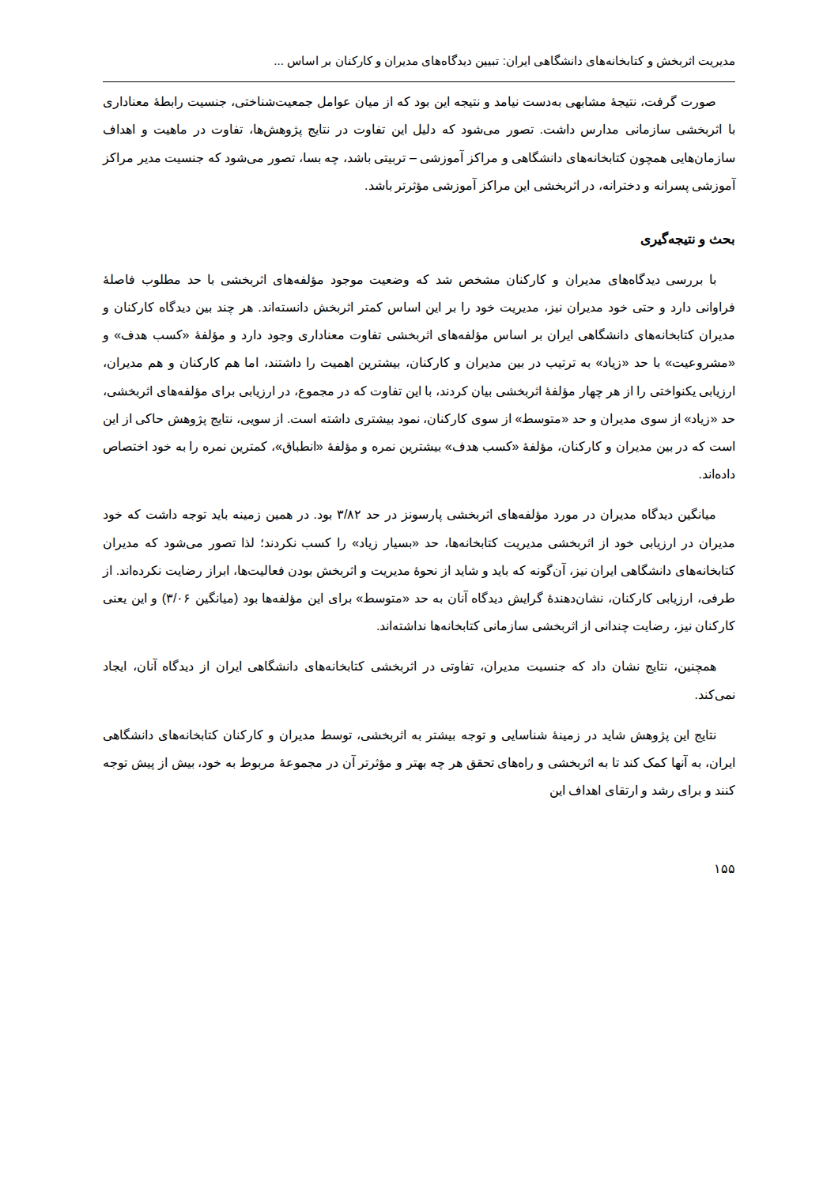مدیریت اثربخش و کتابخانه‌های دانشگاهی ایران: تبیین دیدگاه‌های مدیران و کارکنان بر اساس ...
صورت گرفت، نتیجهٔ مشابهی به‌دست نیامد و نتیجه این بود که از میان عوامل جمعیت‌شناختی، جنسیت رابطهٔ معناداری با اثربخشی سازمانی مدارس داشت. تصور می‌شود که دلیل این تفاوت در نتایج پژوهش‌ها، تفاوت در ماهیت و اهداف سازمان‌هایی همچون کتابخانه‌های دانشگاهی و مراکز آموزشی – تربیتی باشد، چه بسا، تصور می‌شود که جنسیت مدیر مراکز آموزشی پسرانه و دخترانه، در اثربخشی این مراکز آموزشی مؤثرتر باشد.
بحث و نتیجه‌گیری
با بررسی دیدگاه‌های مدیران و کارکنان مشخص شد که وضعیت موجود مؤلفه‌های اثربخشی با حد مطلوب فاصلهٔ فراوانی دارد و حتی خود مدیران نیز، مدیریت خود را بر این اساس کمتر اثربخش دانسته‌اند. هر چند بین دیدگاه کارکنان و مدیران کتابخانه‌های دانشگاهی ایران بر اساس مؤلفه‌های اثربخشی تفاوت معناداری وجود دارد و مؤلفهٔ «کسب هدف» و «مشروعیت» با حد «زیاد» به ترتیب در بین مدیران و کارکنان، بیشترین اهمیت را داشتند، اما هم کارکنان و هم مدیران، ارزیابی یکنواختی را از هر چهار مؤلفهٔ اثربخشی بیان کردند، با این تفاوت که در مجموع، در ارزیابی برای مؤلفه‌های اثربخشی، حد «زیاد» از سوی مدیران و حد «متوسط» از سوی کارکنان، نمود بیشتری داشته است. از سویی، نتایج پژوهش حاکی از این است که در بین مدیران و کارکنان، مؤلفهٔ «کسب هدف» بیشترین نمره و مؤلفهٔ «انطباق»، کمترین نمره را به خود اختصاص داده‌اند.
میانگین دیدگاه مدیران در مورد مؤلفه‌های اثربخشی پارسونز در حد ۳/۸۲ بود. در همین زمینه باید توجه داشت که خود مدیران در ارزیابی خود از اثربخشی مدیریت کتابخانه‌ها، حد «بسیار زیاد» را کسب نکردند؛ لذا تصور می‌شود که مدیران کتابخانه‌های دانشگاهی ایران نیز، آن‌گونه که باید و شاید از نحوهٔ مدیریت و اثربخش بودن فعالیت‌ها، ابراز رضایت نکرده‌اند. از طرفی، ارزیابی کارکنان، نشان‌دهندهٔ گرایش دیدگاه آنان به حد «متوسط» برای این مؤلفه‌ها بود (میانگین ۳/۰۶) و این یعنی کارکنان نیز، رضایت چندانی از اثربخشی سازمانی کتابخانه‌ها نداشته‌اند.
همچنین، نتایج نشان داد که جنسیت مدیران، تفاوتی در اثربخشی کتابخانه‌های دانشگاهی ایران از دیدگاه آنان، ایجاد نمی‌کند.
نتایج این پژوهش شاید در زمینهٔ شناسایی و توجه بیشتر به اثربخشی، توسط مدیران و کارکنان کتابخانه‌های دانشگاهی ایران، به آنها کمک کند تا به اثربخشی و راه‌های تحقق هر چه بهتر و مؤثرتر آن در مجموعهٔ مربوط به خود، بیش از پیش توجه کنند و برای رشد و ارتقای اهداف این
۱۵۵